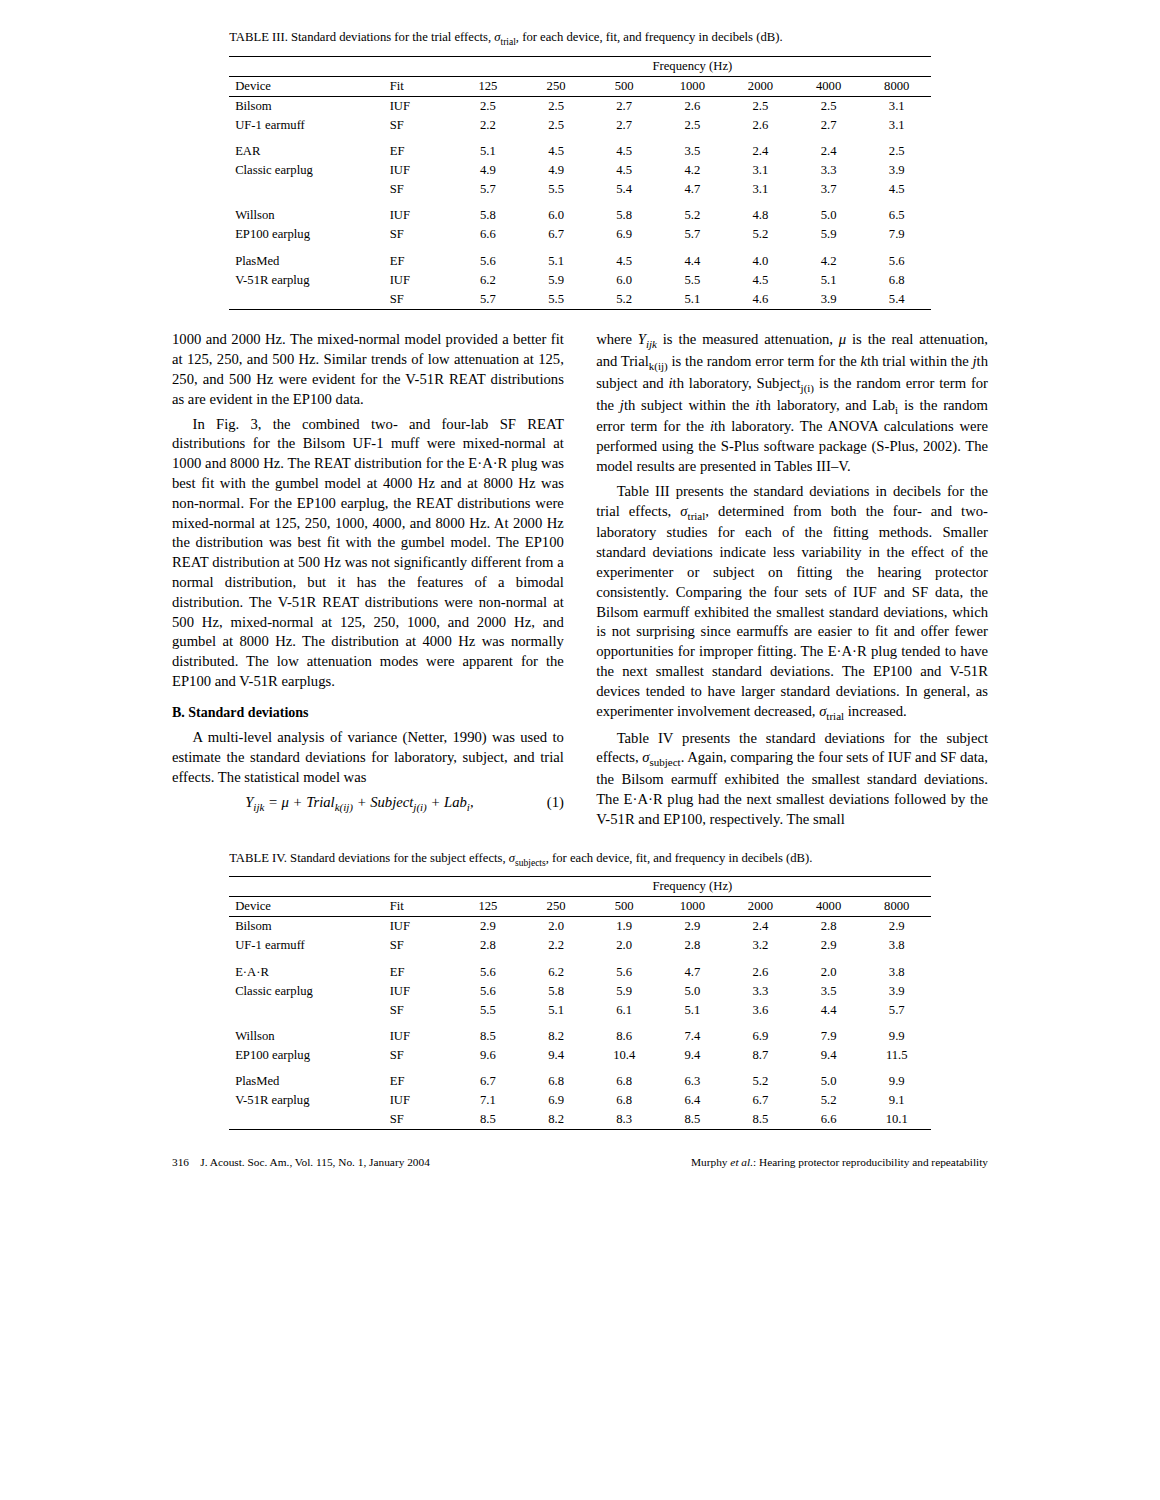TABLE III. Standard deviations for the trial effects, σ trial , for each device, fit, and frequency in decibels (dB).
| | Frequency (Hz) |
| Device | Fit | 125 | 250 | 500 | 1000 | 2000 | 4000 | 8000 |
| Bilsom | IUF | 2.5 | 2.5 | 2.7 | 2.6 | 2.5 | 2.5 | 3.1 |
| UF-1 earmuff | SF | 2.2 | 2.5 | 2.7 | 2.5 | 2.6 | 2.7 | 3.1 |
| EAR | EF | 5.1 | 4.5 | 4.5 | 3.5 | 2.4 | 2.4 | 2.5 |
| Classic earplug | IUF | 4.9 | 4.9 | 4.5 | 4.2 | 3.1 | 3.3 | 3.9 |
| | SF | 5.7 | 5.5 | 5.4 | 4.7 | 3.1 | 3.7 | 4.5 |
| Willson | IUF | 5.8 | 6.0 | 5.8 | 5.2 | 4.8 | 5.0 | 6.5 |
| EP100 earplug | SF | 6.6 | 6.7 | 6.9 | 5.7 | 5.2 | 5.9 | 7.9 |
| PlasMed | EF | 5.6 | 5.1 | 4.5 | 4.4 | 4.0 | 4.2 | 5.6 |
| V-51R earplug | IUF | 6.2 | 5.9 | 6.0 | 5.5 | 4.5 | 5.1 | 6.8 |
| | SF | 5.7 | 5.5 | 5.2 | 5.1 | 4.6 | 3.9 | 5.4 |
1000 and 2000 Hz. The mixed-normal model provided a better fit at 125, 250, and 500 Hz. Similar trends of low attenuation at 125, 250, and 500 Hz were evident for the V-51R REAT distributions as are evident in the EP100 data.
In Fig. 3, the combined two- and four-lab SF REAT distributions for the Bilsom UF-1 muff were mixed-normal at 1000 and 8000 Hz. The REAT distribution for the E·A·R plug was best fit with the gumbel model at 4000 Hz and at 8000 Hz was non-normal. For the EP100 earplug, the REAT distributions were mixed-normal at 125, 250, 1000, 4000, and 8000 Hz. At 2000 Hz the distribution was best fit with the gumbel model. The EP100 REAT distribution at 500 Hz was not significantly different from a normal distribution, but it has the features of a bimodal distribution. The V-51R REAT distributions were non-normal at 500 Hz, mixed-normal at 125, 250, 1000, and 2000 Hz, and gumbel at 8000 Hz. The distribution at 4000 Hz was normally distributed. The low attenuation modes were apparent for the EP100 and V-51R earplugs.
B. Standard deviations
A multi-level analysis of variance (Netter, 1990) was used to estimate the standard deviations for laboratory, subject, and trial effects. The statistical model was
Yijk = μ + Trialk(ij) + Subjectj(i) + Labi, (1)
where Yijk is the measured attenuation, μ is the real attenuation, and Trialk(ij) is the random error term for the kth trial within the jth subject and ith laboratory, Subjectj(i) is the random error term for the jth subject within the ith laboratory, and Labi is the random error term for the ith laboratory. The ANOVA calculations were performed using the S-Plus software package (S-Plus, 2002). The model results are presented in Tables III–V.
Table III presents the standard deviations in decibels for the trial effects, σtrial, determined from both the four- and two-laboratory studies for each of the fitting methods. Smaller standard deviations indicate less variability in the effect of the experimenter or subject on fitting the hearing protector consistently. Comparing the four sets of IUF and SF data, the Bilsom earmuff exhibited the smallest standard deviations, which is not surprising since earmuffs are easier to fit and offer fewer opportunities for improper fitting. The E·A·R plug tended to have the next smallest standard deviations. The EP100 and V-51R devices tended to have larger standard deviations. In general, as experimenter involvement decreased, σtrial increased.
Table IV presents the standard deviations for the subject effects, σsubject. Again, comparing the four sets of IUF and SF data, the Bilsom earmuff exhibited the smallest standard deviations. The E·A·R plug had the next smallest deviations followed by the V-51R and EP100, respectively. The small
TABLE IV. Standard deviations for the subject effects, σ subjects , for each device, fit, and frequency in decibels (dB).
| | Frequency (Hz) |
| Device | Fit | 125 | 250 | 500 | 1000 | 2000 | 4000 | 8000 |
| Bilsom | IUF | 2.9 | 2.0 | 1.9 | 2.9 | 2.4 | 2.8 | 2.9 |
| UF-1 earmuff | SF | 2.8 | 2.2 | 2.0 | 2.8 | 3.2 | 2.9 | 3.8 |
| E·A·R | EF | 5.6 | 6.2 | 5.6 | 4.7 | 2.6 | 2.0 | 3.8 |
| Classic earplug | IUF | 5.6 | 5.8 | 5.9 | 5.0 | 3.3 | 3.5 | 3.9 |
| | SF | 5.5 | 5.1 | 6.1 | 5.1 | 3.6 | 4.4 | 5.7 |
| Willson | IUF | 8.5 | 8.2 | 8.6 | 7.4 | 6.9 | 7.9 | 9.9 |
| EP100 earplug | SF | 9.6 | 9.4 | 10.4 | 9.4 | 8.7 | 9.4 | 11.5 |
| PlasMed | EF | 6.7 | 6.8 | 6.8 | 6.3 | 5.2 | 5.0 | 9.9 |
| V-51R earplug | IUF | 7.1 | 6.9 | 6.8 | 6.4 | 6.7 | 5.2 | 9.1 |
| | SF | 8.5 | 8.2 | 8.3 | 8.5 | 8.5 | 6.6 | 10.1 |
316 J. Acoust. Soc. Am., Vol. 115, No. 1, January 2004
Murphy et al.: Hearing protector reproducibility and repeatability